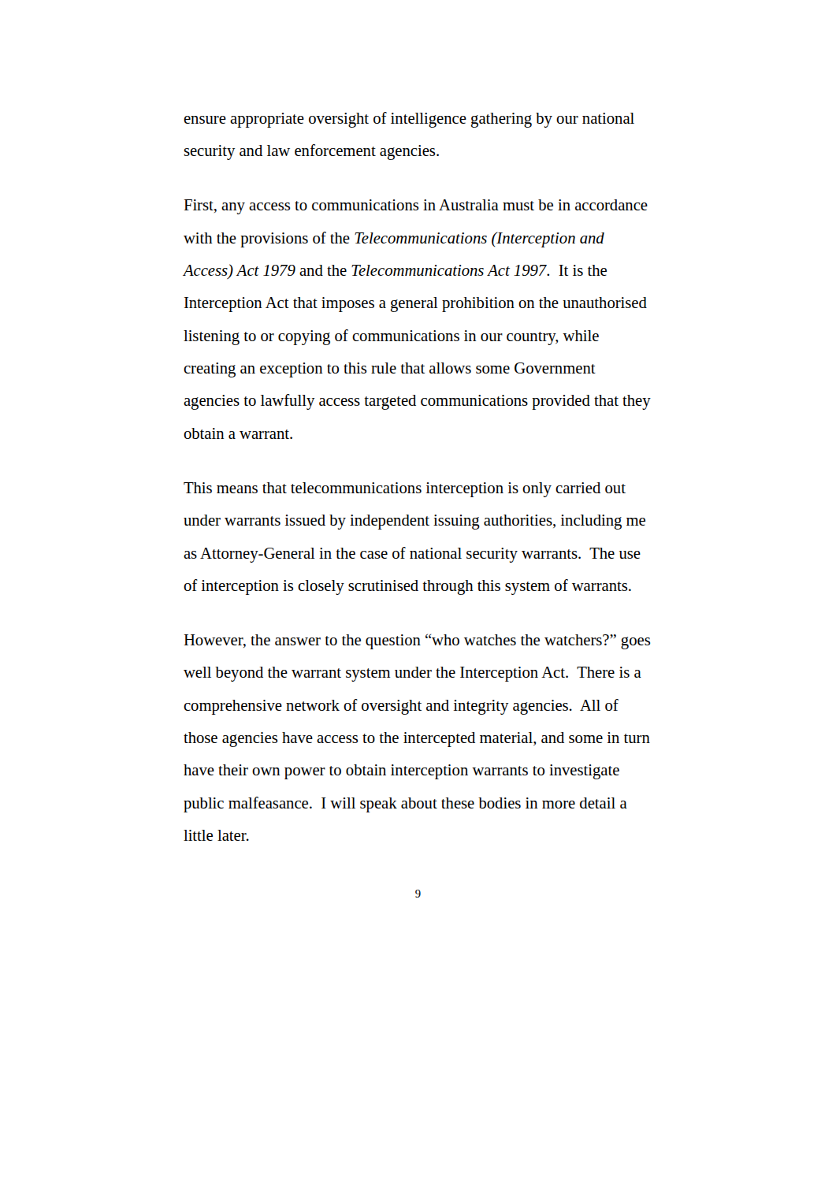ensure appropriate oversight of intelligence gathering by our national security and law enforcement agencies.
First, any access to communications in Australia must be in accordance with the provisions of the Telecommunications (Interception and Access) Act 1979 and the Telecommunications Act 1997. It is the Interception Act that imposes a general prohibition on the unauthorised listening to or copying of communications in our country, while creating an exception to this rule that allows some Government agencies to lawfully access targeted communications provided that they obtain a warrant.
This means that telecommunications interception is only carried out under warrants issued by independent issuing authorities, including me as Attorney-General in the case of national security warrants. The use of interception is closely scrutinised through this system of warrants.
However, the answer to the question “who watches the watchers?” goes well beyond the warrant system under the Interception Act. There is a comprehensive network of oversight and integrity agencies. All of those agencies have access to the intercepted material, and some in turn have their own power to obtain interception warrants to investigate public malfeasance. I will speak about these bodies in more detail a little later.
9